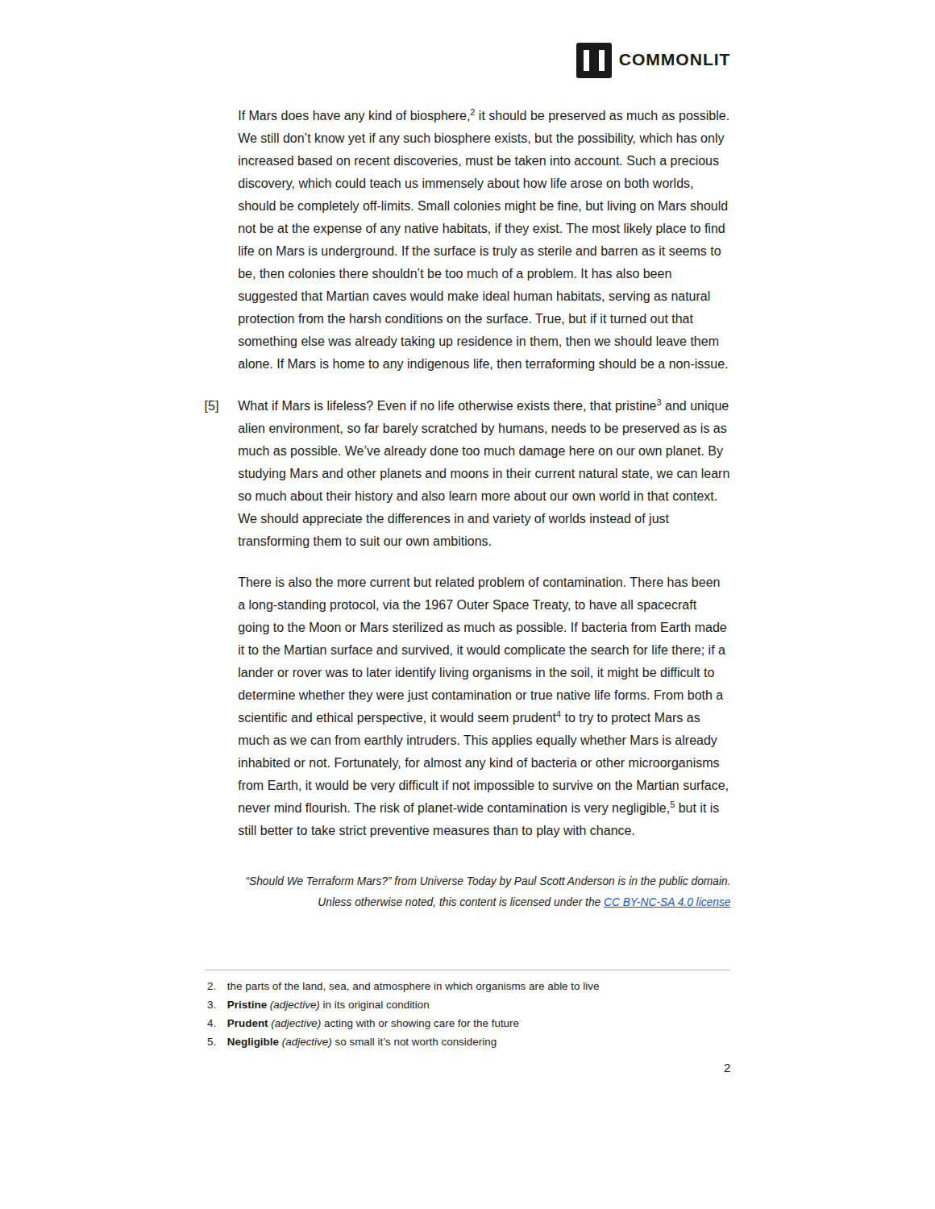COMMONLIT
If Mars does have any kind of biosphere,2 it should be preserved as much as possible. We still don’t know yet if any such biosphere exists, but the possibility, which has only increased based on recent discoveries, must be taken into account. Such a precious discovery, which could teach us immensely about how life arose on both worlds, should be completely off-limits. Small colonies might be fine, but living on Mars should not be at the expense of any native habitats, if they exist. The most likely place to find life on Mars is underground. If the surface is truly as sterile and barren as it seems to be, then colonies there shouldn’t be too much of a problem. It has also been suggested that Martian caves would make ideal human habitats, serving as natural protection from the harsh conditions on the surface. True, but if it turned out that something else was already taking up residence in them, then we should leave them alone. If Mars is home to any indigenous life, then terraforming should be a non-issue.
[5]
What if Mars is lifeless? Even if no life otherwise exists there, that pristine3 and unique alien environment, so far barely scratched by humans, needs to be preserved as is as much as possible. We’ve already done too much damage here on our own planet. By studying Mars and other planets and moons in their current natural state, we can learn so much about their history and also learn more about our own world in that context. We should appreciate the differences in and variety of worlds instead of just transforming them to suit our own ambitions.
There is also the more current but related problem of contamination. There has been a long-standing protocol, via the 1967 Outer Space Treaty, to have all spacecraft going to the Moon or Mars sterilized as much as possible. If bacteria from Earth made it to the Martian surface and survived, it would complicate the search for life there; if a lander or rover was to later identify living organisms in the soil, it might be difficult to determine whether they were just contamination or true native life forms. From both a scientific and ethical perspective, it would seem prudent4 to try to protect Mars as much as we can from earthly intruders. This applies equally whether Mars is already inhabited or not. Fortunately, for almost any kind of bacteria or other microorganisms from Earth, it would be very difficult if not impossible to survive on the Martian surface, never mind flourish. The risk of planet-wide contamination is very negligible,5 but it is still better to take strict preventive measures than to play with chance.
“Should We Terraform Mars?” from Universe Today by Paul Scott Anderson is in the public domain.
Unless otherwise noted, this content is licensed under the CC BY-NC-SA 4.0 license
the parts of the land, sea, and atmosphere in which organisms are able to live
Pristine (adjective) in its original condition
Prudent (adjective) acting with or showing care for the future
Negligible (adjective) so small it’s not worth considering
2